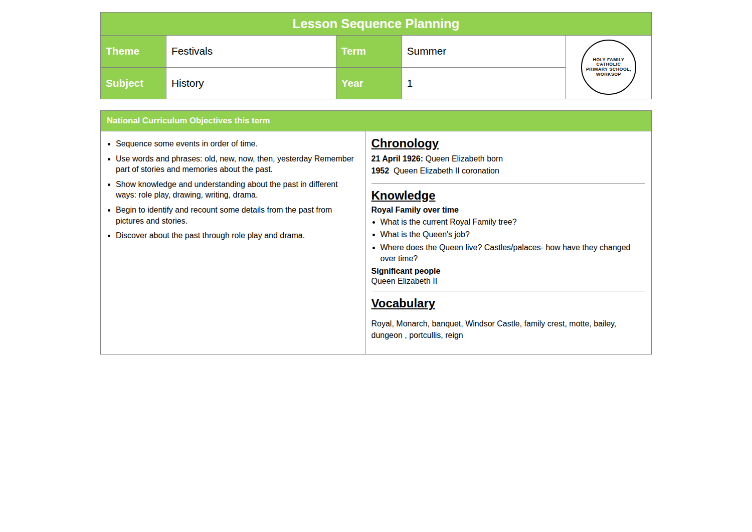| Lesson Sequence Planning |
| Theme | Festivals | Term | Summer | HOLY FAMILY CATHOLIC PRIMARY SCHOOL, WORKSOP |
| Subject | History | Year | 1 |
| National Curriculum Objectives this term |
| Sequence some events in order of time. Use words and phrases: old, new, now, then, yesterday Remember part of stories and memories about the past. Show knowledge and understanding about the past in different ways: role play, drawing, writing, drama. Begin to identify and recount some details from the past from pictures and stories. Discover about the past through role play and drama. | / Chronology 21 April 1926: Queen Elizabeth born 1952 Queen Elizabeth II coronation / / Knowledge Royal Family over time What is the current Royal Family tree? What is the Queen's job? Where does the Queen live? Castles/palaces- how have they changed over time? Significant people Queen Elizabeth II / / Vocabulary Royal, Monarch, banquet, Windsor Castle, family crest, motte, bailey, dungeon , portcullis, reign / |